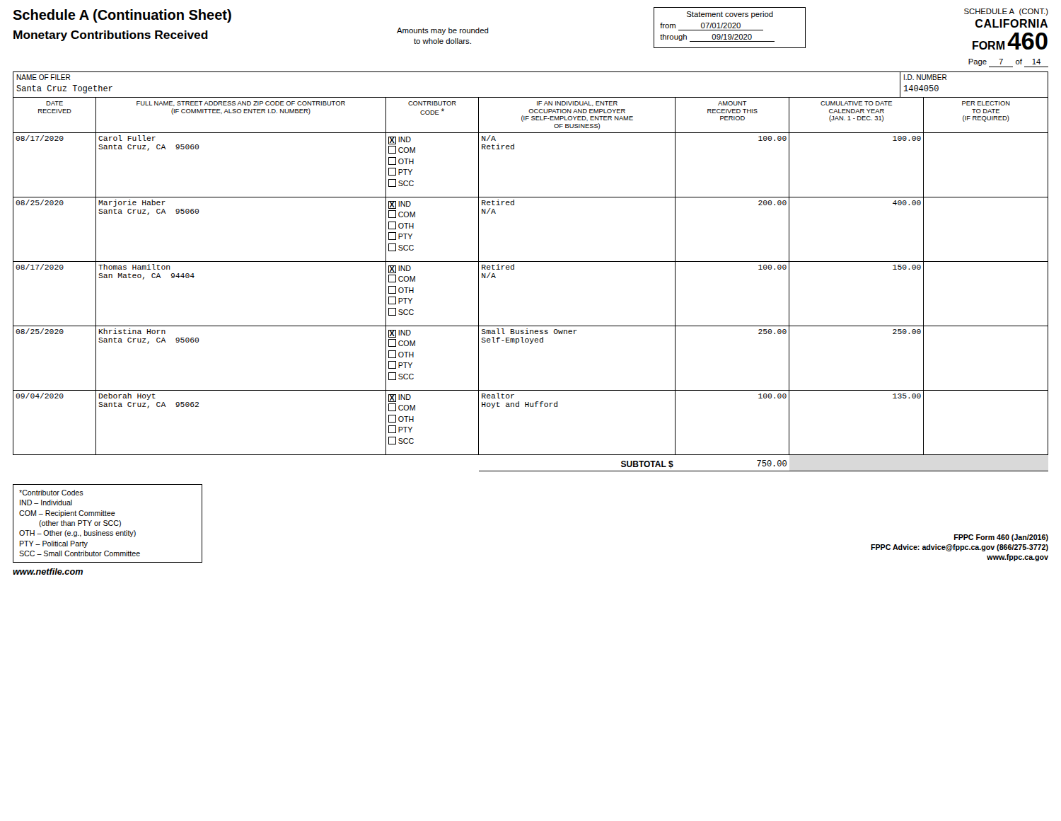Schedule A (Continuation Sheet)
Monetary Contributions Received
Amounts may be rounded
to whole dollars.
Statement covers period
from 07/01/2020
through 09/19/2020
SCHEDULE A (CONT.)
CALIFORNIA
FORM 460
Page 7 of 14
Name of Filer
Santa Cruz Together
I.D. Number
1404050
| DATE RECEIVED | FULL NAME, STREET ADDRESS AND ZIP CODE OF CONTRIBUTOR (IF COMMITTEE, ALSO ENTER I.D. NUMBER) | CONTRIBUTOR CODE * | IF AN INDIVIDUAL, ENTER OCCUPATION AND EMPLOYER (IF SELF-EMPLOYED, ENTER NAME OF BUSINESS) | AMOUNT RECEIVED THIS PERIOD | CUMULATIVE TO DATE CALENDAR YEAR (JAN. 1 - DEC. 31) | PER ELECTION TO DATE (IF REQUIRED) |
| --- | --- | --- | --- | --- | --- | --- |
| 08/17/2020 | Carol Fuller Santa Cruz, CA 95060 | IND COM OTH PTY SCC | N/A Retired | 100.00 | 100.00 | |
| 08/25/2020 | Marjorie Haber Santa Cruz, CA 95060 | IND COM OTH PTY SCC | Retired N/A | 200.00 | 400.00 | |
| 08/17/2020 | Thomas Hamilton San Mateo, CA 94404 | IND COM OTH PTY SCC | Retired N/A | 100.00 | 150.00 | |
| 08/25/2020 | Khristina Horn Santa Cruz, CA 95060 | IND COM OTH PTY SCC | Small Business Owner Self-Employed | 250.00 | 250.00 | |
| 09/04/2020 | Deborah Hoyt Santa Cruz, CA 95062 | IND COM OTH PTY SCC | Realtor Hoyt and Hufford | 100.00 | 135.00 | |
| | SUBTOTAL $ | 750.00 | | |
*Contributor Codes
IND – Individual
COM – Recipient Committee
(other than PTY or SCC)
OTH – Other (e.g., business entity)
PTY – Political Party
SCC – Small Contributor Committee
FPPC Form 460 (Jan/2016)
FPPC Advice: advice@fppc.ca.gov (866/275-3772)
www.fppc.ca.gov
www.netfile.com